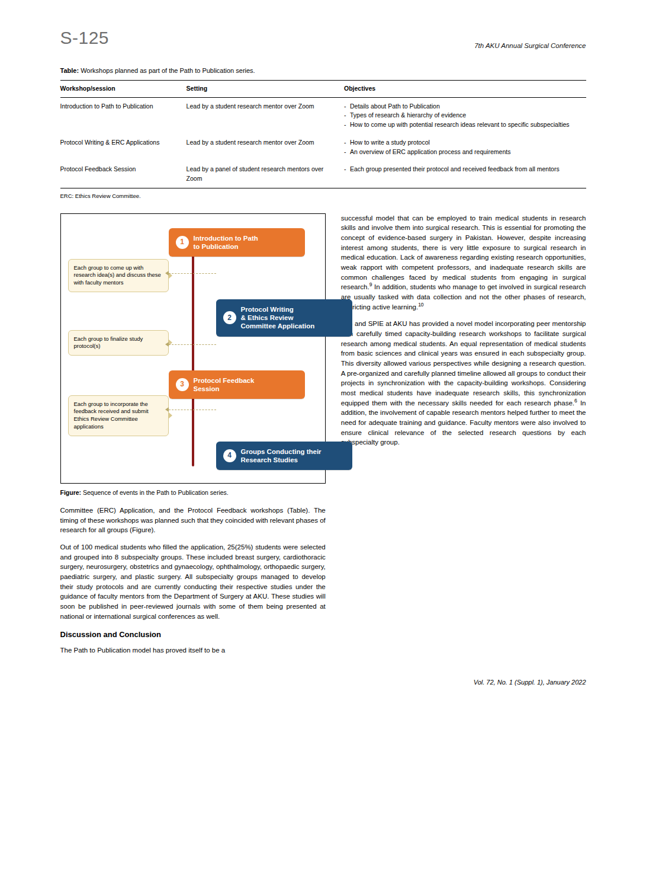S-125
7th AKU Annual Surgical Conference
Table: Workshops planned as part of the Path to Publication series.
| Workshop/session | Setting | Objectives |
| --- | --- | --- |
| Introduction to Path to Publication | Lead by a student research mentor over Zoom | Details about Path to Publication Types of research & hierarchy of evidence How to come up with potential research ideas relevant to specific subspecialties |
| Protocol Writing & ERC Applications | Lead by a student research mentor over Zoom | How to write a study protocol An overview of ERC application process and requirements |
| Protocol Feedback Session | Lead by a panel of student research mentors over Zoom | Each group presented their protocol and received feedback from all mentors |
ERC: Ethics Review Committee.
1
Introduction to Path
to Publication
2
Protocol Writing
& Ethics Review
Committee Application
3
Protocol Feedback
Session
4
Groups Conducting their
Research Studies
Each group to come up with research idea(s) and discuss these with faculty mentors
Each group to finalize study protocol(s)
Each group to incorporate the feedback received and submit Ethics Review Committee applications
Figure: Sequence of events in the Path to Publication series.
Committee (ERC) Application, and the Protocol Feedback workshops (Table). The timing of these workshops was planned such that they coincided with relevant phases of research for all groups (Figure).
Out of 100 medical students who filled the application, 25(25%) students were selected and grouped into 8 subspecialty groups. These included breast surgery, cardiothoracic surgery, neurosurgery, obstetrics and gynaecology, ophthalmology, orthopaedic surgery, paediatric surgery, and plastic surgery. All subspecialty groups managed to develop their study protocols and are currently conducting their respective studies under the guidance of faculty mentors from the Department of Surgery at AKU. These studies will soon be published in peer-reviewed journals with some of them being presented at national or international surgical conferences as well.
Discussion and Conclusion
The Path to Publication model has proved itself to be a
successful model that can be employed to train medical students in research skills and involve them into surgical research. This is essential for promoting the concept of evidence-based surgery in Pakistan. However, despite increasing interest among students, there is very little exposure to surgical research in medical education. Lack of awareness regarding existing research opportunities, weak rapport with competent professors, and inadequate research skills are common challenges faced by medical students from engaging in surgical research.9 In addition, students who manage to get involved in surgical research are usually tasked with data collection and not the other phases of research, restricting active learning.10
SIG and SPIE at AKU has provided a novel model incorporating peer mentorship with carefully timed capacity-building research workshops to facilitate surgical research among medical students. An equal representation of medical students from basic sciences and clinical years was ensured in each subspecialty group. This diversity allowed various perspectives while designing a research question. A pre-organized and carefully planned timeline allowed all groups to conduct their projects in synchronization with the capacity-building workshops. Considering most medical students have inadequate research skills, this synchronization equipped them with the necessary skills needed for each research phase.6 In addition, the involvement of capable research mentors helped further to meet the need for adequate training and guidance. Faculty mentors were also involved to ensure clinical relevance of the selected research questions by each subspecialty group.
Vol. 72, No. 1 (Suppl. 1), January 2022